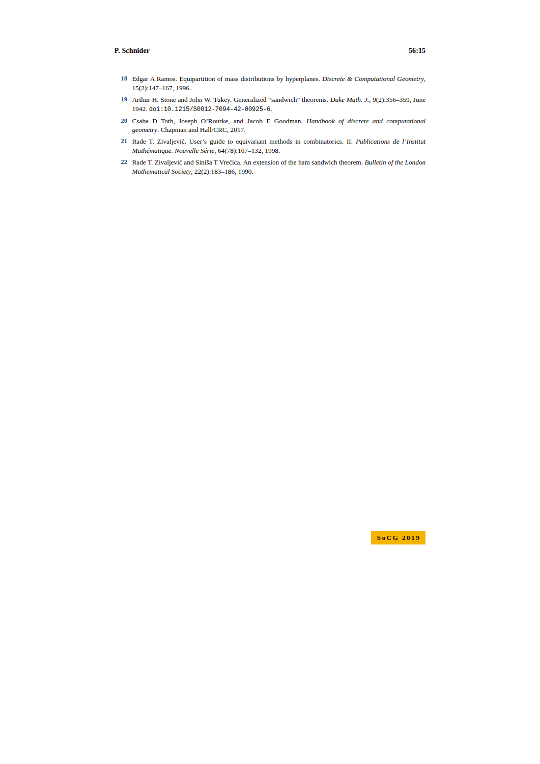P. Schnider 56:15
18 Edgar A Ramos. Equipartition of mass distributions by hyperplanes. Discrete & Computational Geometry, 15(2):147–167, 1996.
19 Arthur H. Stone and John W. Tukey. Generalized “sandwich” theorems. Duke Math. J., 9(2):356–359, June 1942. doi:10.1215/S0012-7094-42-00925-6.
20 Csaba D Toth, Joseph O’Rourke, and Jacob E Goodman. Handbook of discrete and computational geometry. Chapman and Hall/CRC, 2017.
21 Rade T. Zivaljević. User’s guide to equivariant methods in combinatorics. II. Publications de l’Institut Mathématique. Nouvelle Série, 64(78):107–132, 1998.
22 Rade T. Zivaljević and Siniša T Vrećica. An extension of the ham sandwich theorem. Bulletin of the London Mathematical Society, 22(2):183–186, 1990.
SoCG 2019